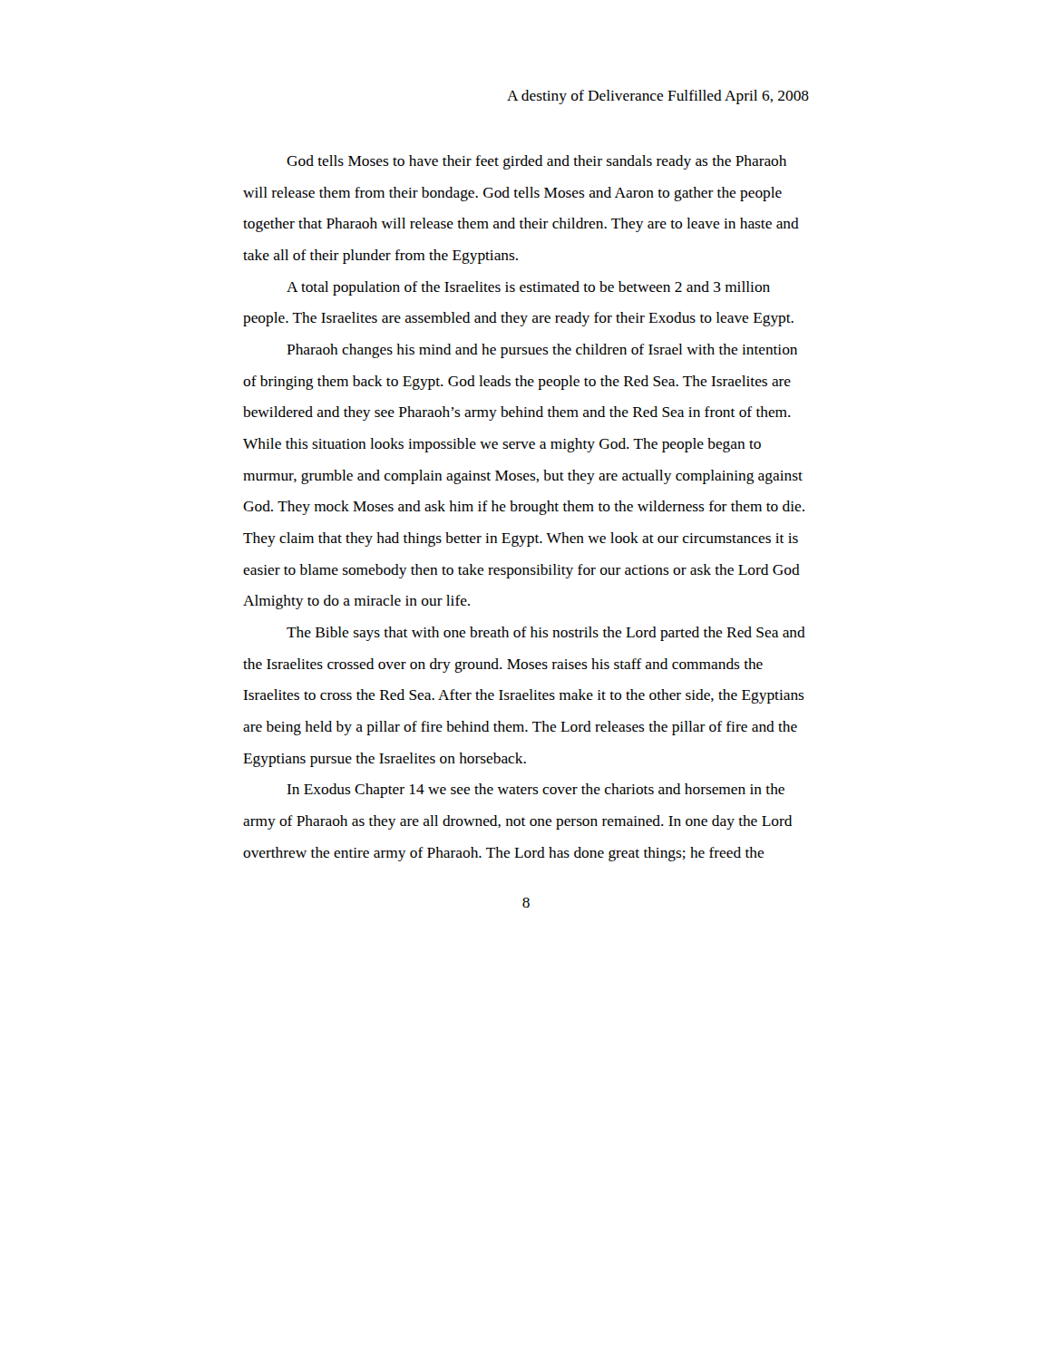A destiny of Deliverance Fulfilled April 6, 2008
God tells Moses to have their feet girded and their sandals ready as the Pharaoh will release them from their bondage. God tells Moses and Aaron to gather the people together that Pharaoh will release them and their children. They are to leave in haste and take all of their plunder from the Egyptians.
A total population of the Israelites is estimated to be between 2 and 3 million people. The Israelites are assembled and they are ready for their Exodus to leave Egypt.
Pharaoh changes his mind and he pursues the children of Israel with the intention of bringing them back to Egypt. God leads the people to the Red Sea. The Israelites are bewildered and they see Pharaoh’s army behind them and the Red Sea in front of them. While this situation looks impossible we serve a mighty God. The people began to murmur, grumble and complain against Moses, but they are actually complaining against God. They mock Moses and ask him if he brought them to the wilderness for them to die. They claim that they had things better in Egypt. When we look at our circumstances it is easier to blame somebody then to take responsibility for our actions or ask the Lord God Almighty to do a miracle in our life.
The Bible says that with one breath of his nostrils the Lord parted the Red Sea and the Israelites crossed over on dry ground. Moses raises his staff and commands the Israelites to cross the Red Sea. After the Israelites make it to the other side, the Egyptians are being held by a pillar of fire behind them. The Lord releases the pillar of fire and the Egyptians pursue the Israelites on horseback.
In Exodus Chapter 14 we see the waters cover the chariots and horsemen in the army of Pharaoh as they are all drowned, not one person remained. In one day the Lord overthrew the entire army of Pharaoh. The Lord has done great things; he freed the
8